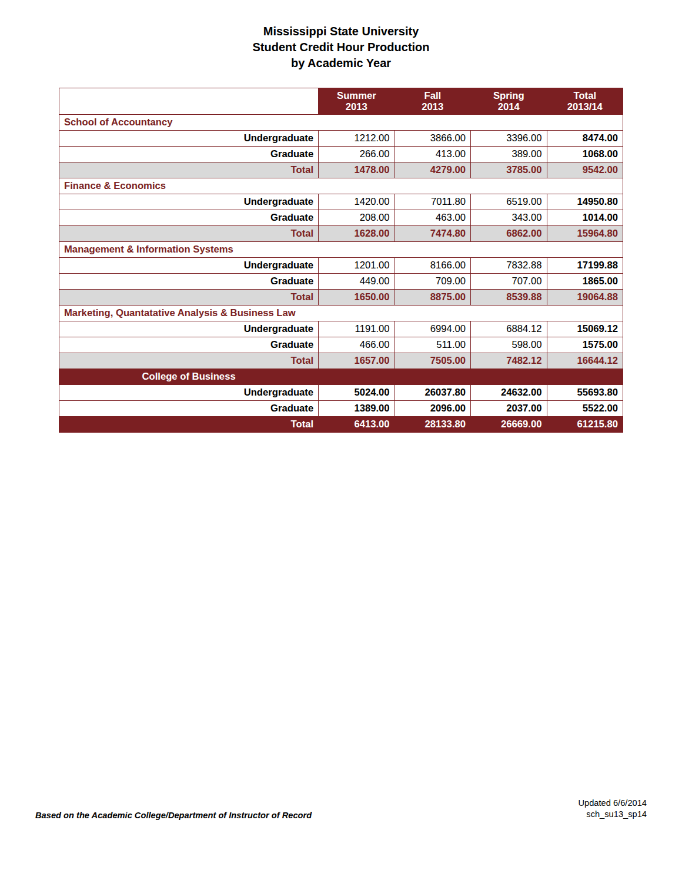Mississippi State University
Student Credit Hour Production
by Academic Year
| | Summer 2013 | Fall 2013 | Spring 2014 | Total 2013/14 |
| --- | --- | --- | --- | --- |
| School of Accountancy |
| Undergraduate | 1212.00 | 3866.00 | 3396.00 | 8474.00 |
| Graduate | 266.00 | 413.00 | 389.00 | 1068.00 |
| Total | 1478.00 | 4279.00 | 3785.00 | 9542.00 |
| Finance & Economics |
| Undergraduate | 1420.00 | 7011.80 | 6519.00 | 14950.80 |
| Graduate | 208.00 | 463.00 | 343.00 | 1014.00 |
| Total | 1628.00 | 7474.80 | 6862.00 | 15964.80 |
| Management & Information Systems |
| Undergraduate | 1201.00 | 8166.00 | 7832.88 | 17199.88 |
| Graduate | 449.00 | 709.00 | 707.00 | 1865.00 |
| Total | 1650.00 | 8875.00 | 8539.88 | 19064.88 |
| Marketing, Quantatative Analysis & Business Law |
| Undergraduate | 1191.00 | 6994.00 | 6884.12 | 15069.12 |
| Graduate | 466.00 | 511.00 | 598.00 | 1575.00 |
| Total | 1657.00 | 7505.00 | 7482.12 | 16644.12 |
| College of Business | | | | |
| Undergraduate | 5024.00 | 26037.80 | 24632.00 | 55693.80 |
| Graduate | 1389.00 | 2096.00 | 2037.00 | 5522.00 |
| Total | 6413.00 | 28133.80 | 26669.00 | 61215.80 |
Based on the Academic College/Department of Instructor of Record
Updated 6/6/2014
sch_su13_sp14